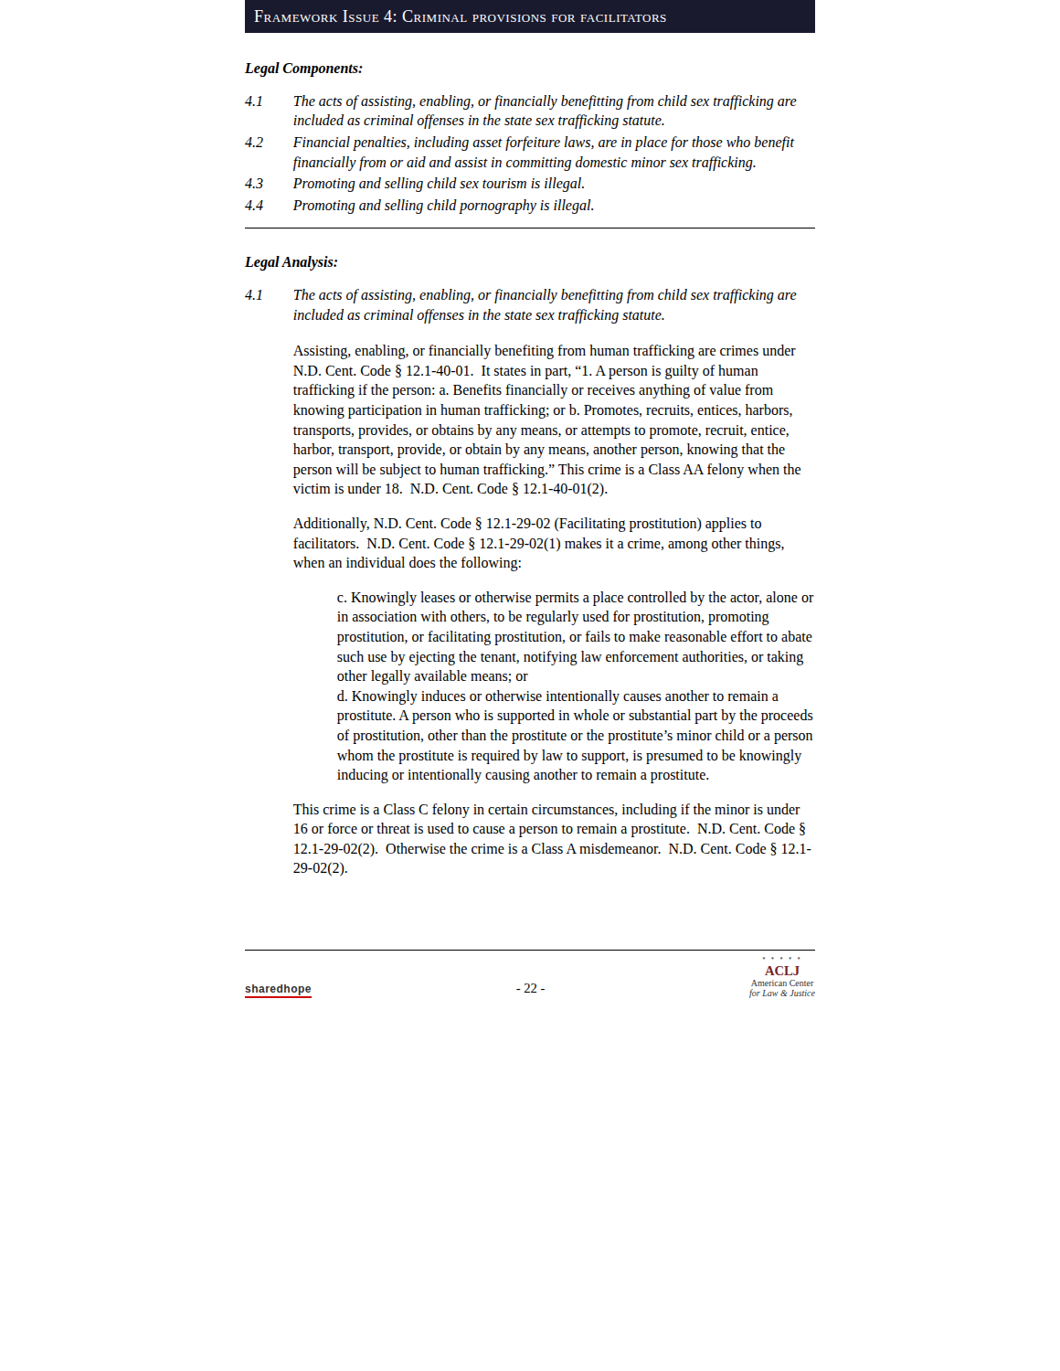Framework Issue 4: Criminal provisions for facilitators
Legal Components:
4.1
The acts of assisting, enabling, or financially benefitting from child sex trafficking are included as criminal offenses in the state sex trafficking statute.
4.2
Financial penalties, including asset forfeiture laws, are in place for those who benefit financially from or aid and assist in committing domestic minor sex trafficking.
4.3
Promoting and selling child sex tourism is illegal.
4.4
Promoting and selling child pornography is illegal.
Legal Analysis:
4.1
The acts of assisting, enabling, or financially benefitting from child sex trafficking are included as criminal offenses in the state sex trafficking statute.
Assisting, enabling, or financially benefiting from human trafficking are crimes under N.D. Cent. Code § 12.1-40-01. It states in part, “1. A person is guilty of human trafficking if the person: a. Benefits financially or receives anything of value from knowing participation in human trafficking; or b. Promotes, recruits, entices, harbors, transports, provides, or obtains by any means, or attempts to promote, recruit, entice, harbor, transport, provide, or obtain by any means, another person, knowing that the person will be subject to human trafficking.” This crime is a Class AA felony when the victim is under 18. N.D. Cent. Code § 12.1-40-01(2).
Additionally, N.D. Cent. Code § 12.1-29-02 (Facilitating prostitution) applies to facilitators. N.D. Cent. Code § 12.1-29-02(1) makes it a crime, among other things, when an individual does the following:
c. Knowingly leases or otherwise permits a place controlled by the actor, alone or in association with others, to be regularly used for prostitution, promoting prostitution, or facilitating prostitution, or fails to make reasonable effort to abate such use by ejecting the tenant, notifying law enforcement authorities, or taking other legally available means; or
d. Knowingly induces or otherwise intentionally causes another to remain a prostitute. A person who is supported in whole or substantial part by the proceeds of prostitution, other than the prostitute or the prostitute’s minor child or a person whom the prostitute is required by law to support, is presumed to be knowingly inducing or intentionally causing another to remain a prostitute.
This crime is a Class C felony in certain circumstances, including if the minor is under 16 or force or threat is used to cause a person to remain a prostitute. N.D. Cent. Code § 12.1-29-02(2). Otherwise the crime is a Class A misdemeanor. N.D. Cent. Code § 12.1-29-02(2).
sharedhope
- 22 -
• • • • •
ACLJ
American Center
for Law & Justice